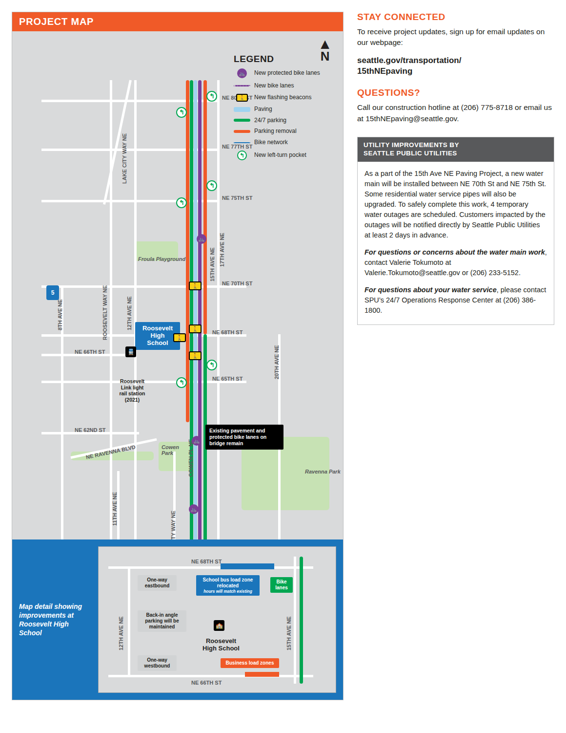PROJECT MAP
▲N
NE 80TH ST
NE 77TH ST
NE 75TH ST
NE 70TH ST
NE 68TH ST
NE 65TH ST
NE 66TH ST
NE 62ND ST
NE 55TH ST
LAKE CITY WAY NE
ROOSEVELT WAY NE
12TH AVE NE
8TH AVE NE
11TH AVE NE
UNIVERSITY WAY NE
15TH AVE NE
17TH AVE NE
20TH AVE NE
COWEN PL NE
NE RAVENNA BLVD
Froula Playground
Cowen
Park
Ravenna Park
5
↰
↰
↰
↰
↰
↰
🚲
🚲
🚲
🚶
🚶
🚶
Roosevelt
High
School
🚶
🚆
Roosevelt
Link light
rail station
(2021)
Existing pavement and protected bike lanes on bridge remain
LEGEND
🚲New protected bike lanes
New bike lanes
🚶New flashing beacons
Paving
24/7 parking
Parking removal
Bike network
↰New left-turn pocket
Map detail showing improvements at Roosevelt High School
NE 68TH ST
NE 66TH ST
12TH AVE NE
15TH AVE NE
One-way
eastbound
Back-in angle
parking will be
maintained
One-way
westbound
School bus load zone relocatedhours will match existing
Bike
lanes
Business load zones
🏫
Roosevelt
High School
STAY CONNECTED
To receive project updates, sign up for email updates on our webpage:
seattle.gov/transportation/
15thNEpaving
QUESTIONS?
Call our construction hotline at (206) 775-8718 or email us at 15thNEpaving@seattle.gov.
UTILITY IMPROVEMENTS BY
SEATTLE PUBLIC UTILITIES
As a part of the 15th Ave NE Paving Project, a new water main will be installed between NE 70th St and NE 75th St. Some residential water service pipes will also be upgraded. To safely complete this work, 4 temporary water outages are scheduled. Customers impacted by the outages will be notified directly by Seattle Public Utilities at least 2 days in advance.
For questions or concerns about the water main work, contact Valerie Tokumoto at Valerie.Tokumoto@seattle.gov or (206) 233-5152.
For questions about your water service, please contact SPU’s 24/7 Operations Response Center at (206) 386-1800.